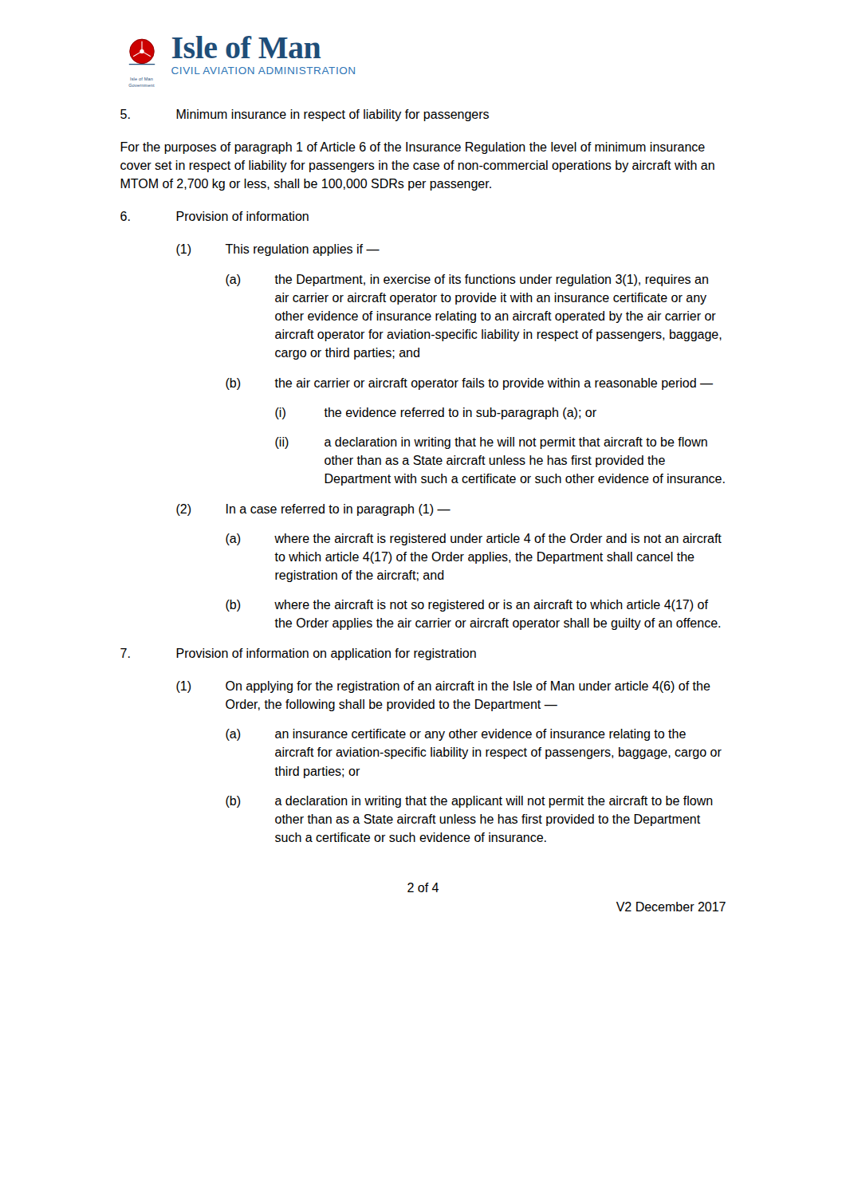Isle of Man
Government
Isle of Man CIVIL AVIATION ADMINISTRATION
5.
Minimum insurance in respect of liability for passengers
For the purposes of paragraph 1 of Article 6 of the Insurance Regulation the level of minimum insurance cover set in respect of liability for passengers in the case of non-commercial operations by aircraft with an MTOM of 2,700 kg or less, shall be 100,000 SDRs per passenger.
6.
Provision of information
(1)
This regulation applies if —
(a)
the Department, in exercise of its functions under regulation 3(1), requires an air carrier or aircraft operator to provide it with an insurance certificate or any other evidence of insurance relating to an aircraft operated by the air carrier or aircraft operator for aviation-specific liability in respect of passengers, baggage, cargo or third parties; and
(b)
the air carrier or aircraft operator fails to provide within a reasonable period —
(i)
the evidence referred to in sub-paragraph (a); or
(ii)
a declaration in writing that he will not permit that aircraft to be flown other than as a State aircraft unless he has first provided the Department with such a certificate or such other evidence of insurance.
(2)
In a case referred to in paragraph (1) —
(a)
where the aircraft is registered under article 4 of the Order and is not an aircraft to which article 4(17) of the Order applies, the Department shall cancel the registration of the aircraft; and
(b)
where the aircraft is not so registered or is an aircraft to which article 4(17) of the Order applies the air carrier or aircraft operator shall be guilty of an offence.
7.
Provision of information on application for registration
(1)
On applying for the registration of an aircraft in the Isle of Man under article 4(6) of the Order, the following shall be provided to the Department —
(a)
an insurance certificate or any other evidence of insurance relating to the aircraft for aviation-specific liability in respect of passengers, baggage, cargo or third parties; or
(b)
a declaration in writing that the applicant will not permit the aircraft to be flown other than as a State aircraft unless he has first provided to the Department such a certificate or such evidence of insurance.
2 of 4
V2 December 2017